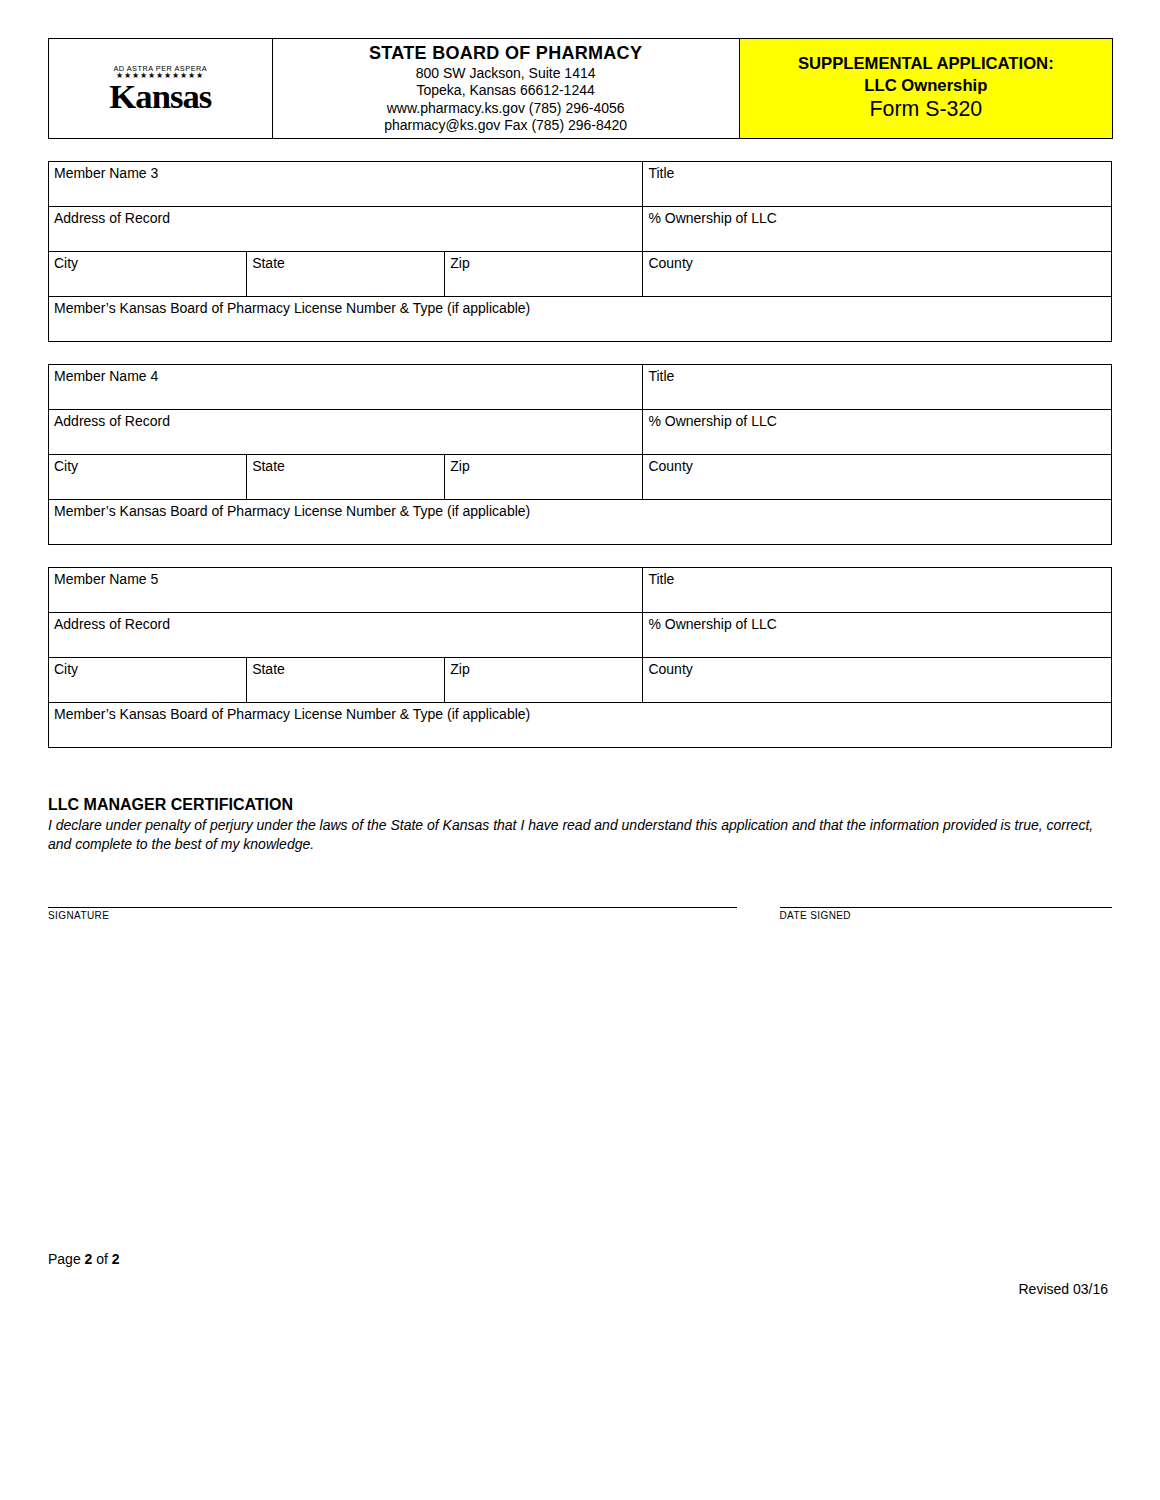AD ASTRA PER ASPERA ★★★★★★★★★★★ Kansas
STATE BOARD OF PHARMACY
800 SW Jackson, Suite 1414
Topeka, Kansas 66612-1244
www.pharmacy.ks.gov (785) 296-4056
pharmacy@ks.gov Fax (785) 296-8420
SUPPLEMENTAL APPLICATION:
LLC Ownership
Form S-320
| Member Name 3 | Title |
| Address of Record | % Ownership of LLC |
| City | State | Zip | County |
| Member’s Kansas Board of Pharmacy License Number & Type (if applicable) |
| Member Name 4 | Title |
| Address of Record | % Ownership of LLC |
| City | State | Zip | County |
| Member’s Kansas Board of Pharmacy License Number & Type (if applicable) |
| Member Name 5 | Title |
| Address of Record | % Ownership of LLC |
| City | State | Zip | County |
| Member’s Kansas Board of Pharmacy License Number & Type (if applicable) |
LLC MANAGER CERTIFICATION
I declare under penalty of perjury under the laws of the State of Kansas that I have read and understand this application and that the information provided is true, correct, and complete to the best of my knowledge.
SIGNATURE
DATE SIGNED
Page 2 of 2
Revised 03/16